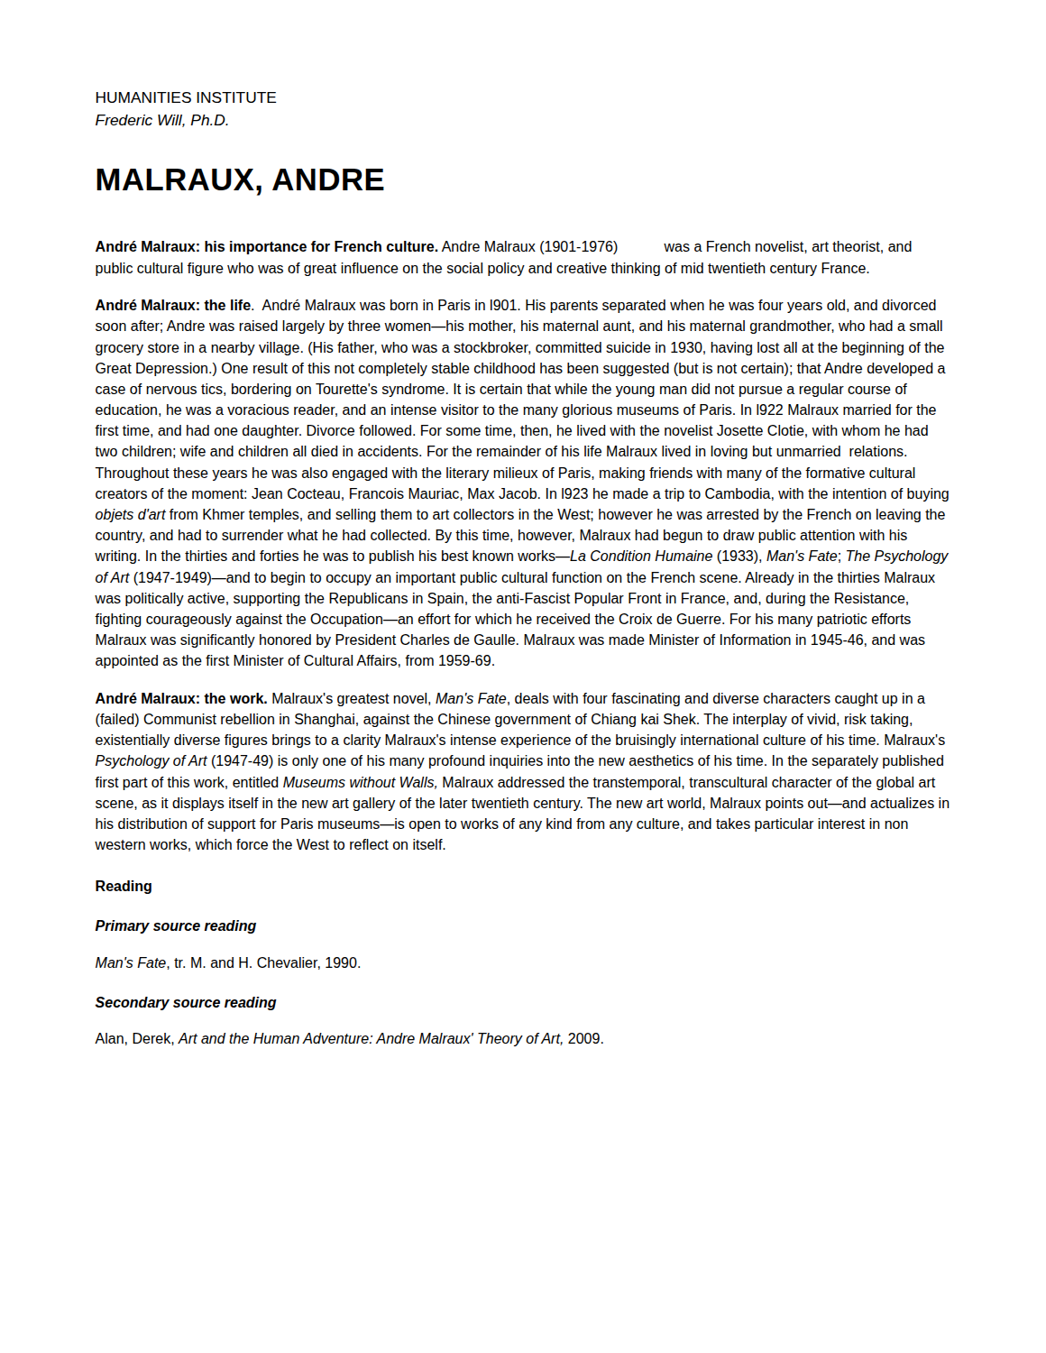HUMANITIES INSTITUTE
Frederic Will, Ph.D.
MALRAUX, ANDRE
André Malraux: his importance for French culture. Andre Malraux (1901-1976) was a French novelist, art theorist, and public cultural figure who was of great influence on the social policy and creative thinking of mid twentieth century France.
André Malraux: the life. André Malraux was born in Paris in l901. His parents separated when he was four years old, and divorced soon after; Andre was raised largely by three women—his mother, his maternal aunt, and his maternal grandmother, who had a small grocery store in a nearby village. (His father, who was a stockbroker, committed suicide in 1930, having lost all at the beginning of the Great Depression.) One result of this not completely stable childhood has been suggested (but is not certain); that Andre developed a case of nervous tics, bordering on Tourette's syndrome. It is certain that while the young man did not pursue a regular course of education, he was a voracious reader, and an intense visitor to the many glorious museums of Paris. In l922 Malraux married for the first time, and had one daughter. Divorce followed. For some time, then, he lived with the novelist Josette Clotie, with whom he had two children; wife and children all died in accidents. For the remainder of his life Malraux lived in loving but unmarried relations. Throughout these years he was also engaged with the literary milieux of Paris, making friends with many of the formative cultural creators of the moment: Jean Cocteau, Francois Mauriac, Max Jacob. In l923 he made a trip to Cambodia, with the intention of buying objets d'art from Khmer temples, and selling them to art collectors in the West; however he was arrested by the French on leaving the country, and had to surrender what he had collected. By this time, however, Malraux had begun to draw public attention with his writing. In the thirties and forties he was to publish his best known works—La Condition Humaine (1933), Man's Fate; The Psychology of Art (1947-1949)—and to begin to occupy an important public cultural function on the French scene. Already in the thirties Malraux was politically active, supporting the Republicans in Spain, the anti-Fascist Popular Front in France, and, during the Resistance, fighting courageously against the Occupation—an effort for which he received the Croix de Guerre. For his many patriotic efforts Malraux was significantly honored by President Charles de Gaulle. Malraux was made Minister of Information in 1945-46, and was appointed as the first Minister of Cultural Affairs, from 1959-69.
André Malraux: the work. Malraux's greatest novel, Man's Fate, deals with four fascinating and diverse characters caught up in a (failed) Communist rebellion in Shanghai, against the Chinese government of Chiang kai Shek. The interplay of vivid, risk taking, existentially diverse figures brings to a clarity Malraux's intense experience of the bruisingly international culture of his time. Malraux's Psychology of Art (1947-49) is only one of his many profound inquiries into the new aesthetics of his time. In the separately published first part of this work, entitled Museums without Walls, Malraux addressed the transtemporal, transcultural character of the global art scene, as it displays itself in the new art gallery of the later twentieth century. The new art world, Malraux points out—and actualizes in his distribution of support for Paris museums—is open to works of any kind from any culture, and takes particular interest in non western works, which force the West to reflect on itself.
Reading
Primary source reading
Man's Fate, tr. M. and H. Chevalier, 1990.
Secondary source reading
Alan, Derek, Art and the Human Adventure: Andre Malraux' Theory of Art, 2009.